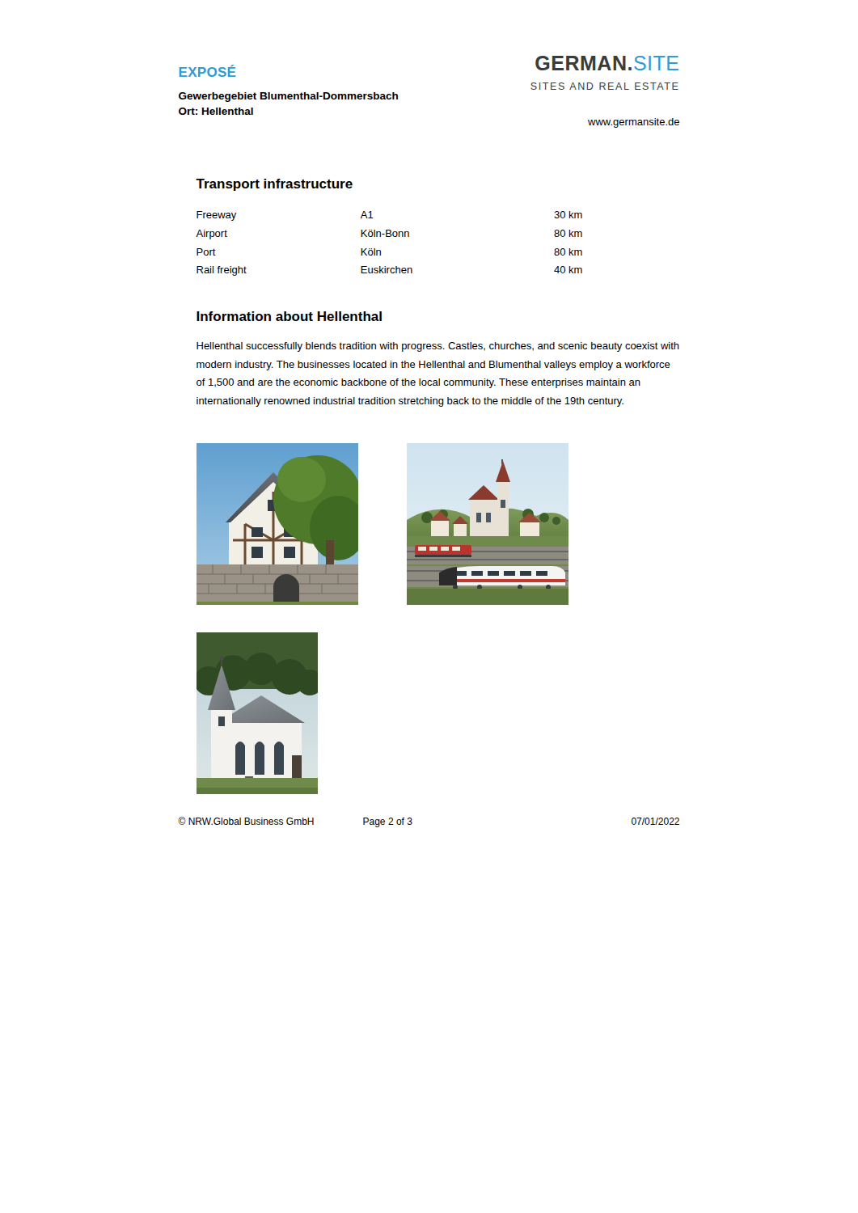EXPOSÉ
Gewerbegebiet Blumenthal-Dommersbach
Ort: Hellenthal
GERMAN. SITE
SITES AND REAL ESTATE
www.germansite.de
Transport infrastructure
| Freeway | A1 | 30 km |
| Airport | Köln-Bonn | 80 km |
| Port | Köln | 80 km |
| Rail freight | Euskirchen | 40 km |
Information about Hellenthal
Hellenthal successfully blends tradition with progress. Castles, churches, and scenic beauty coexist with modern industry. The businesses located in the Hellenthal and Blumenthal valleys employ a workforce of 1,500 and are the economic backbone of the local community. These enterprises maintain an internationally renowned industrial tradition stretching back to the middle of the 19th century.
© NRW.Global Business GmbH
Page 2 of 3
07/01/2022